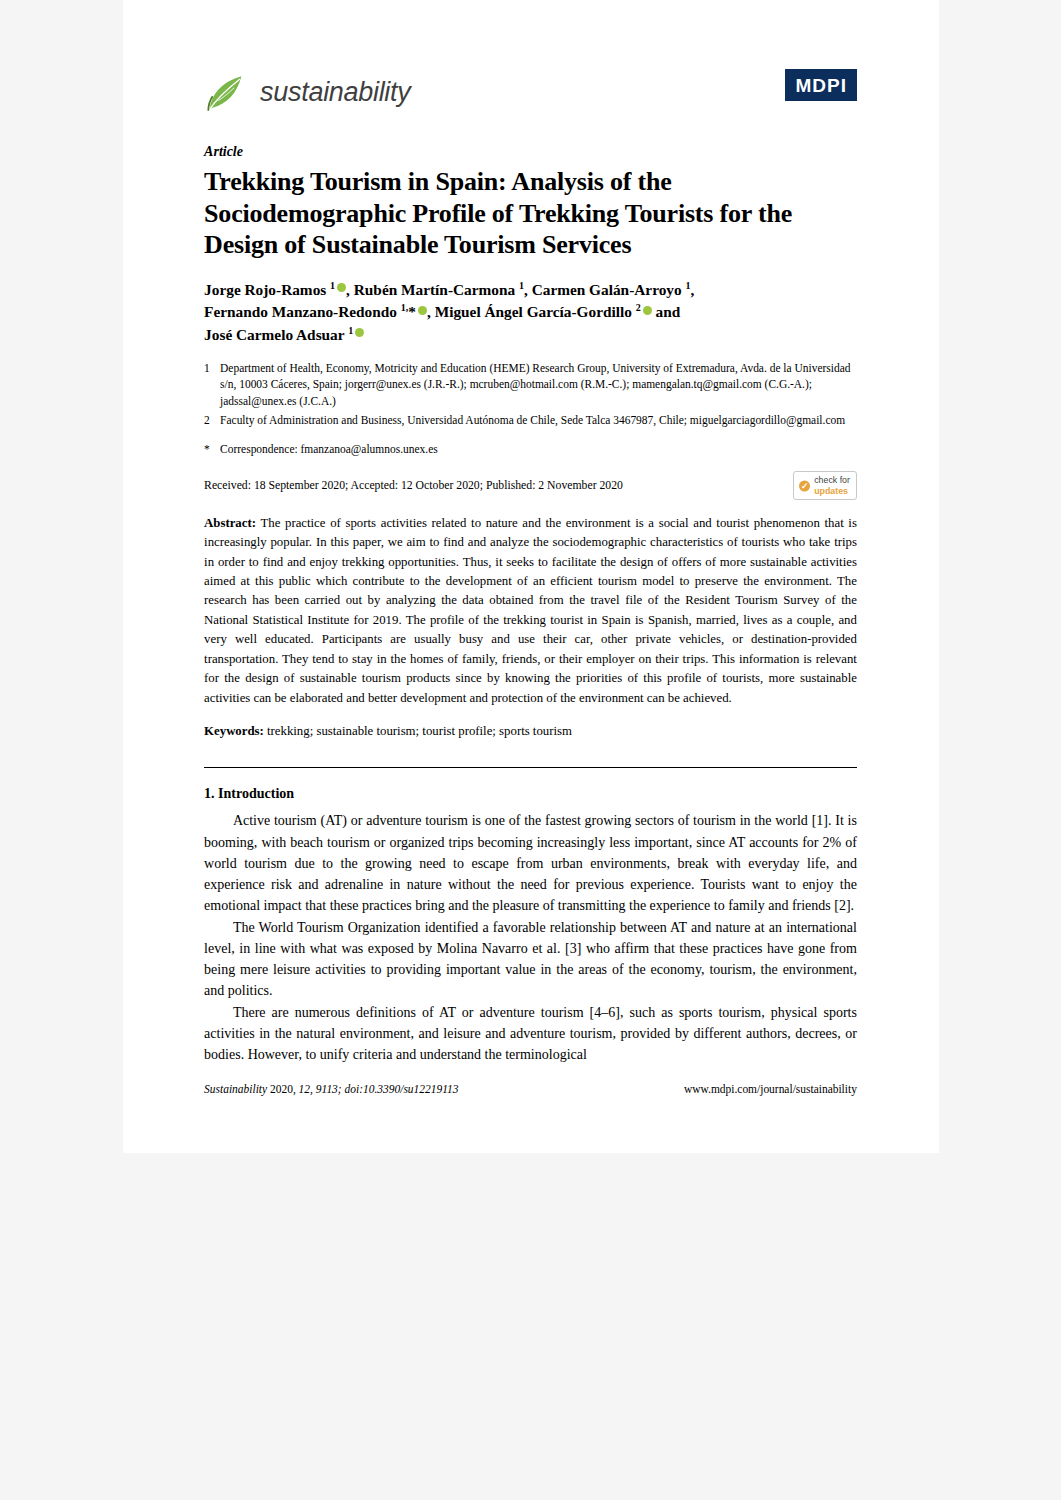sustainability
MDPI
Article
Trekking Tourism in Spain: Analysis of the Sociodemographic Profile of Trekking Tourists for the Design of Sustainable Tourism Services
Jorge Rojo-Ramos 1 , Rubén Martín-Carmona 1, Carmen Galán-Arroyo 1,
Fernando Manzano-Redondo 1,* , Miguel Ángel García-Gordillo 2 and
José Carmelo Adsuar 1
1 Department of Health, Economy, Motricity and Education (HEME) Research Group, University of Extremadura, Avda. de la Universidad s/n, 10003 Cáceres, Spain; jorgerr@unex.es (J.R.-R.); mcruben@hotmail.com (R.M.-C.); mamengalan.tq@gmail.com (C.G.-A.); jadssal@unex.es (J.C.A.)
2 Faculty of Administration and Business, Universidad Autónoma de Chile, Sede Talca 3467987, Chile; miguelgarciagordillo@gmail.com
*Correspondence: fmanzanoa@alumnos.unex.es
Received: 18 September 2020; Accepted: 12 October 2020; Published: 2 November 2020
✓check for
updates
Abstract: The practice of sports activities related to nature and the environment is a social and tourist phenomenon that is increasingly popular. In this paper, we aim to find and analyze the sociodemographic characteristics of tourists who take trips in order to find and enjoy trekking opportunities. Thus, it seeks to facilitate the design of offers of more sustainable activities aimed at this public which contribute to the development of an efficient tourism model to preserve the environment. The research has been carried out by analyzing the data obtained from the travel file of the Resident Tourism Survey of the National Statistical Institute for 2019. The profile of the trekking tourist in Spain is Spanish, married, lives as a couple, and very well educated. Participants are usually busy and use their car, other private vehicles, or destination-provided transportation. They tend to stay in the homes of family, friends, or their employer on their trips. This information is relevant for the design of sustainable tourism products since by knowing the priorities of this profile of tourists, more sustainable activities can be elaborated and better development and protection of the environment can be achieved.
Keywords: trekking; sustainable tourism; tourist profile; sports tourism
1. Introduction
Active tourism (AT) or adventure tourism is one of the fastest growing sectors of tourism in the world [1]. It is booming, with beach tourism or organized trips becoming increasingly less important, since AT accounts for 2% of world tourism due to the growing need to escape from urban environments, break with everyday life, and experience risk and adrenaline in nature without the need for previous experience. Tourists want to enjoy the emotional impact that these practices bring and the pleasure of transmitting the experience to family and friends [2].
The World Tourism Organization identified a favorable relationship between AT and nature at an international level, in line with what was exposed by Molina Navarro et al. [3] who affirm that these practices have gone from being mere leisure activities to providing important value in the areas of the economy, tourism, the environment, and politics.
There are numerous definitions of AT or adventure tourism [4–6], such as sports tourism, physical sports activities in the natural environment, and leisure and adventure tourism, provided by different authors, decrees, or bodies. However, to unify criteria and understand the terminological
Sustainability 2020, 12, 9113; doi:10.3390/su12219113
www.mdpi.com/journal/sustainability